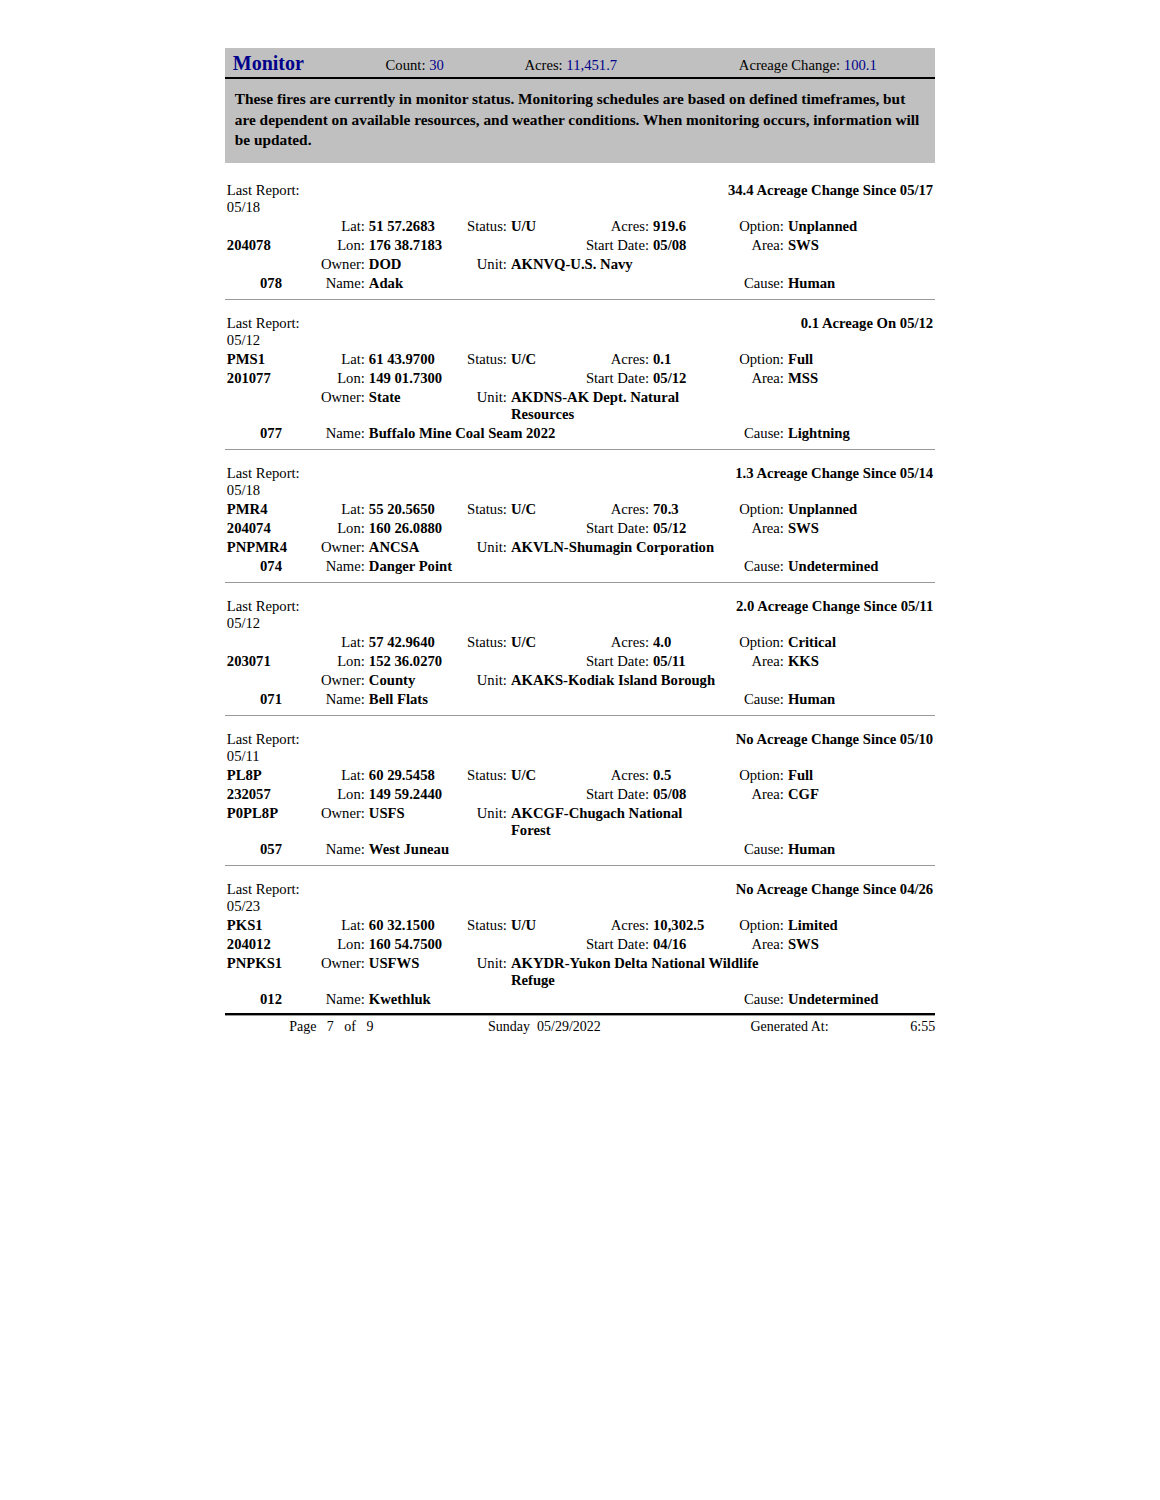Monitor
Count: 30
Acres: 11,451.7
Acreage Change: 100.1
These fires are currently in monitor status. Monitoring schedules are based on defined timeframes, but are dependent on available resources, and weather conditions. When monitoring occurs, information will be updated.
| Last Report: 05/18 | | | | | 34.4 Acreage Change Since 05/17 |
| | Lat: | 51 57.2683 | Status: | U/U | Acres: | 919.6 | Option: | Unplanned |
| 204078 | Lon: | 176 38.7183 | | | Start Date: | 05/08 | Area: | SWS |
| | Owner: | DOD | Unit: | AKNVQ-U.S. Navy | | |
| 078 | Name: | Adak | | | | | Cause: | Human |
| Last Report: 05/12 | | | | | 0.1 Acreage On 05/12 |
| PMS1 | Lat: | 61 43.9700 | Status: | U/C | Acres: | 0.1 | Option: | Full |
| 201077 | Lon: | 149 01.7300 | | | Start Date: | 05/12 | Area: | MSS |
| | Owner: | State | Unit: | AKDNS-AK Dept. Natural Resources | | |
| 077 | Name: | Buffalo Mine Coal Seam 2022 | | Cause: | Lightning |
| Last Report: 05/18 | | | | | 1.3 Acreage Change Since 05/14 |
| PMR4 | Lat: | 55 20.5650 | Status: | U/C | Acres: | 70.3 | Option: | Unplanned |
| 204074 | Lon: | 160 26.0880 | | | Start Date: | 05/12 | Area: | SWS |
| PNPMR4 | Owner: | ANCSA | Unit: | AKVLN-Shumagin Corporation | | |
| 074 | Name: | Danger Point | | | | | Cause: | Undetermined |
| Last Report: 05/12 | | | | | 2.0 Acreage Change Since 05/11 |
| | Lat: | 57 42.9640 | Status: | U/C | Acres: | 4.0 | Option: | Critical |
| 203071 | Lon: | 152 36.0270 | | | Start Date: | 05/11 | Area: | KKS |
| | Owner: | County | Unit: | AKAKS-Kodiak Island Borough | | |
| 071 | Name: | Bell Flats | | | | | Cause: | Human |
| Last Report: 05/11 | | | | | No Acreage Change Since 05/10 |
| PL8P | Lat: | 60 29.5458 | Status: | U/C | Acres: | 0.5 | Option: | Full |
| 232057 | Lon: | 149 59.2440 | | | Start Date: | 05/08 | Area: | CGF |
| P0PL8P | Owner: | USFS | Unit: | AKCGF-Chugach National Forest | | |
| 057 | Name: | West Juneau | | | | | Cause: | Human |
| Last Report: 05/23 | | | | | No Acreage Change Since 04/26 |
| PKS1 | Lat: | 60 32.1500 | Status: | U/U | Acres: | 10,302.5 | Option: | Limited |
| 204012 | Lon: | 160 54.7500 | | | Start Date: | 04/16 | Area: | SWS |
| PNPKS1 | Owner: | USFWS | Unit: | AKYDR-Yukon Delta National Wildlife Refuge | |
| 012 | Name: | Kwethluk | | | | | Cause: | Undetermined |
Page 7 of 9
Sunday 05/29/2022
Generated At:
6:55